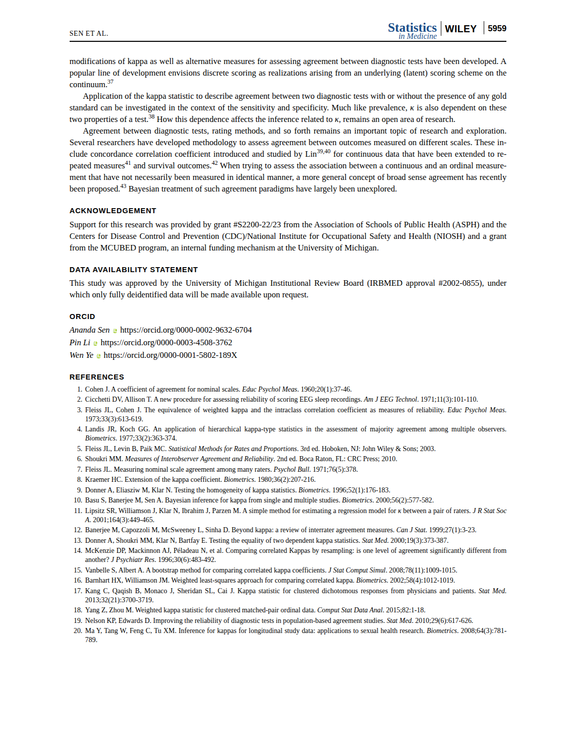SEN ET AL.
Statistics in Medicine
WILEY
5959
modifications of kappa as well as alternative measures for assessing agreement between diagnostic tests have been developed. A popular line of development envisions discrete scoring as realizations arising from an underlying (latent) scoring scheme on the continuum.37
Application of the kappa statistic to describe agreement between two diagnostic tests with or without the presence of any gold standard can be investigated in the context of the sensitivity and specificity. Much like prevalence, κ is also dependent on these two properties of a test.38 How this dependence affects the inference related to κ, remains an open area of research.
Agreement between diagnostic tests, rating methods, and so forth remains an important topic of research and exploration. Several researchers have developed methodology to assess agreement between outcomes measured on different scales. These include concordance correlation coefficient introduced and studied by Lin39,40 for continuous data that have been extended to repeated measures41 and survival outcomes.42 When trying to assess the association between a continuous and an ordinal measurement that have not necessarily been measured in identical manner, a more general concept of broad sense agreement has recently been proposed.43 Bayesian treatment of such agreement paradigms have largely been unexplored.
ACKNOWLEDGEMENT
Support for this research was provided by grant #S2200-22/23 from the Association of Schools of Public Health (ASPH) and the Centers for Disease Control and Prevention (CDC)/National Institute for Occupational Safety and Health (NIOSH) and a grant from the MCUBED program, an internal funding mechanism at the University of Michigan.
DATA AVAILABILITY STATEMENT
This study was approved by the University of Michigan Institutional Review Board (IRBMED approval #2002-0855), under which only fully deidentified data will be made available upon request.
ORCID
Ananda Sen iD https://orcid.org/0000-0002-9632-6704
Pin Li iD https://orcid.org/0000-0003-4508-3762
Wen Ye iD https://orcid.org/0000-0001-5802-189X
REFERENCES
Cohen J. A coefficient of agreement for nominal scales. Educ Psychol Meas. 1960;20(1):37-46.
Cicchetti DV, Allison T. A new procedure for assessing reliability of scoring EEG sleep recordings. Am J EEG Technol. 1971;11(3):101-110.
Fleiss JL, Cohen J. The equivalence of weighted kappa and the intraclass correlation coefficient as measures of reliability. Educ Psychol Meas. 1973;33(3):613-619.
Landis JR, Koch GG. An application of hierarchical kappa-type statistics in the assessment of majority agreement among multiple observers. Biometrics. 1977;33(2):363-374.
Fleiss JL, Levin B, Paik MC. Statistical Methods for Rates and Proportions. 3rd ed. Hoboken, NJ: John Wiley & Sons; 2003.
Shoukri MM. Measures of Interobserver Agreement and Reliability. 2nd ed. Boca Raton, FL: CRC Press; 2010.
Fleiss JL. Measuring nominal scale agreement among many raters. Psychol Bull. 1971;76(5):378.
Kraemer HC. Extension of the kappa coefficient. Biometrics. 1980;36(2):207-216.
Donner A, Eliasziw M, Klar N. Testing the homogeneity of kappa statistics. Biometrics. 1996;52(1):176-183.
Basu S, Banerjee M, Sen A. Bayesian inference for kappa from single and multiple studies. Biometrics. 2000;56(2):577-582.
Lipsitz SR, Williamson J, Klar N, Ibrahim J, Parzen M. A simple method for estimating a regression model for κ between a pair of raters. J R Stat Soc A. 2001;164(3):449-465.
Banerjee M, Capozzoli M, McSweeney L, Sinha D. Beyond kappa: a review of interrater agreement measures. Can J Stat. 1999;27(1):3-23.
Donner A, Shoukri MM, Klar N, Bartfay E. Testing the equality of two dependent kappa statistics. Stat Med. 2000;19(3):373-387.
McKenzie DP, Mackinnon AJ, Péladeau N, et al. Comparing correlated Kappas by resampling: is one level of agreement significantly different from another? J Psychiatr Res. 1996;30(6):483-492.
Vanbelle S, Albert A. A bootstrap method for comparing correlated kappa coefficients. J Stat Comput Simul. 2008;78(11):1009-1015.
Barnhart HX, Williamson JM. Weighted least-squares approach for comparing correlated kappa. Biometrics. 2002;58(4):1012-1019.
Kang C, Qaqish B, Monaco J, Sheridan SL, Cai J. Kappa statistic for clustered dichotomous responses from physicians and patients. Stat Med. 2013;32(21):3700-3719.
Yang Z, Zhou M. Weighted kappa statistic for clustered matched-pair ordinal data. Comput Stat Data Anal. 2015;82:1-18.
Nelson KP, Edwards D. Improving the reliability of diagnostic tests in population-based agreement studies. Stat Med. 2010;29(6):617-626.
Ma Y, Tang W, Feng C, Tu XM. Inference for kappas for longitudinal study data: applications to sexual health research. Biometrics. 2008;64(3):781-789.